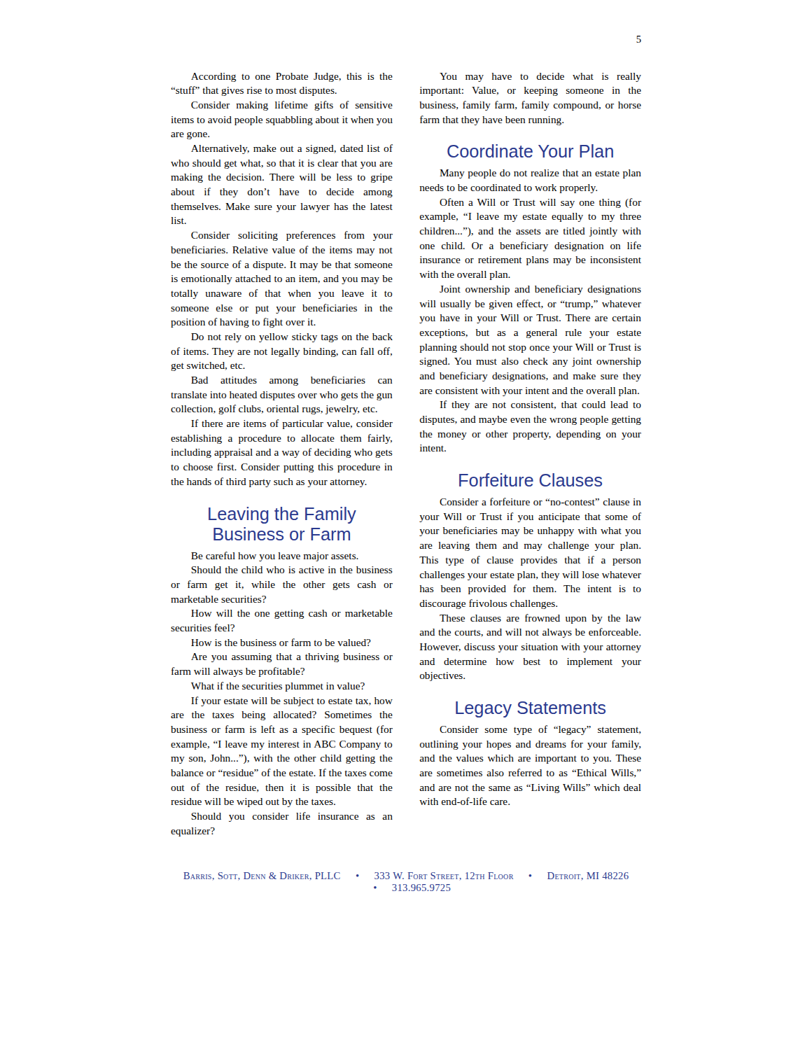5
According to one Probate Judge, this is the “stuff” that gives rise to most disputes.
Consider making lifetime gifts of sensitive items to avoid people squabbling about it when you are gone.
Alternatively, make out a signed, dated list of who should get what, so that it is clear that you are making the decision. There will be less to gripe about if they don’t have to decide among themselves. Make sure your lawyer has the latest list.
Consider soliciting preferences from your beneficiaries. Relative value of the items may not be the source of a dispute. It may be that someone is emotionally attached to an item, and you may be totally unaware of that when you leave it to someone else or put your beneficiaries in the position of having to fight over it.
Do not rely on yellow sticky tags on the back of items. They are not legally binding, can fall off, get switched, etc.
Bad attitudes among beneficiaries can translate into heated disputes over who gets the gun collection, golf clubs, oriental rugs, jewelry, etc.
If there are items of particular value, consider establishing a procedure to allocate them fairly, including appraisal and a way of deciding who gets to choose first. Consider putting this procedure in the hands of third party such as your attorney.
Leaving the Family
Business or Farm
Be careful how you leave major assets.
Should the child who is active in the business or farm get it, while the other gets cash or marketable securities?
How will the one getting cash or marketable securities feel?
How is the business or farm to be valued?
Are you assuming that a thriving business or farm will always be profitable?
What if the securities plummet in value?
If your estate will be subject to estate tax, how are the taxes being allocated? Sometimes the business or farm is left as a specific bequest (for example, “I leave my interest in ABC Company to my son, John...”), with the other child getting the balance or “residue” of the estate. If the taxes come out of the residue, then it is possible that the residue will be wiped out by the taxes.
Should you consider life insurance as an equalizer?
You may have to decide what is really important: Value, or keeping someone in the business, family farm, family compound, or horse farm that they have been running.
Coordinate Your Plan
Many people do not realize that an estate plan needs to be coordinated to work properly.
Often a Will or Trust will say one thing (for example, “I leave my estate equally to my three children...”), and the assets are titled jointly with one child. Or a beneficiary designation on life insurance or retirement plans may be inconsistent with the overall plan.
Joint ownership and beneficiary designations will usually be given effect, or “trump,” whatever you have in your Will or Trust. There are certain exceptions, but as a general rule your estate planning should not stop once your Will or Trust is signed. You must also check any joint ownership and beneficiary designations, and make sure they are consistent with your intent and the overall plan.
If they are not consistent, that could lead to disputes, and maybe even the wrong people getting the money or other property, depending on your intent.
Forfeiture Clauses
Consider a forfeiture or “no-contest” clause in your Will or Trust if you anticipate that some of your beneficiaries may be unhappy with what you are leaving them and may challenge your plan. This type of clause provides that if a person challenges your estate plan, they will lose whatever has been provided for them. The intent is to discourage frivolous challenges.
These clauses are frowned upon by the law and the courts, and will not always be enforceable. However, discuss your situation with your attorney and determine how best to implement your objectives.
Legacy Statements
Consider some type of “legacy” statement, outlining your hopes and dreams for your family, and the values which are important to you. These are sometimes also referred to as “Ethical Wills,” and are not the same as “Living Wills” which deal with end-of-life care.
Barris, Sott, Denn & Driker, PLLC • 333 W. Fort Street, 12th Floor • Detroit, MI 48226 • 313.965.9725